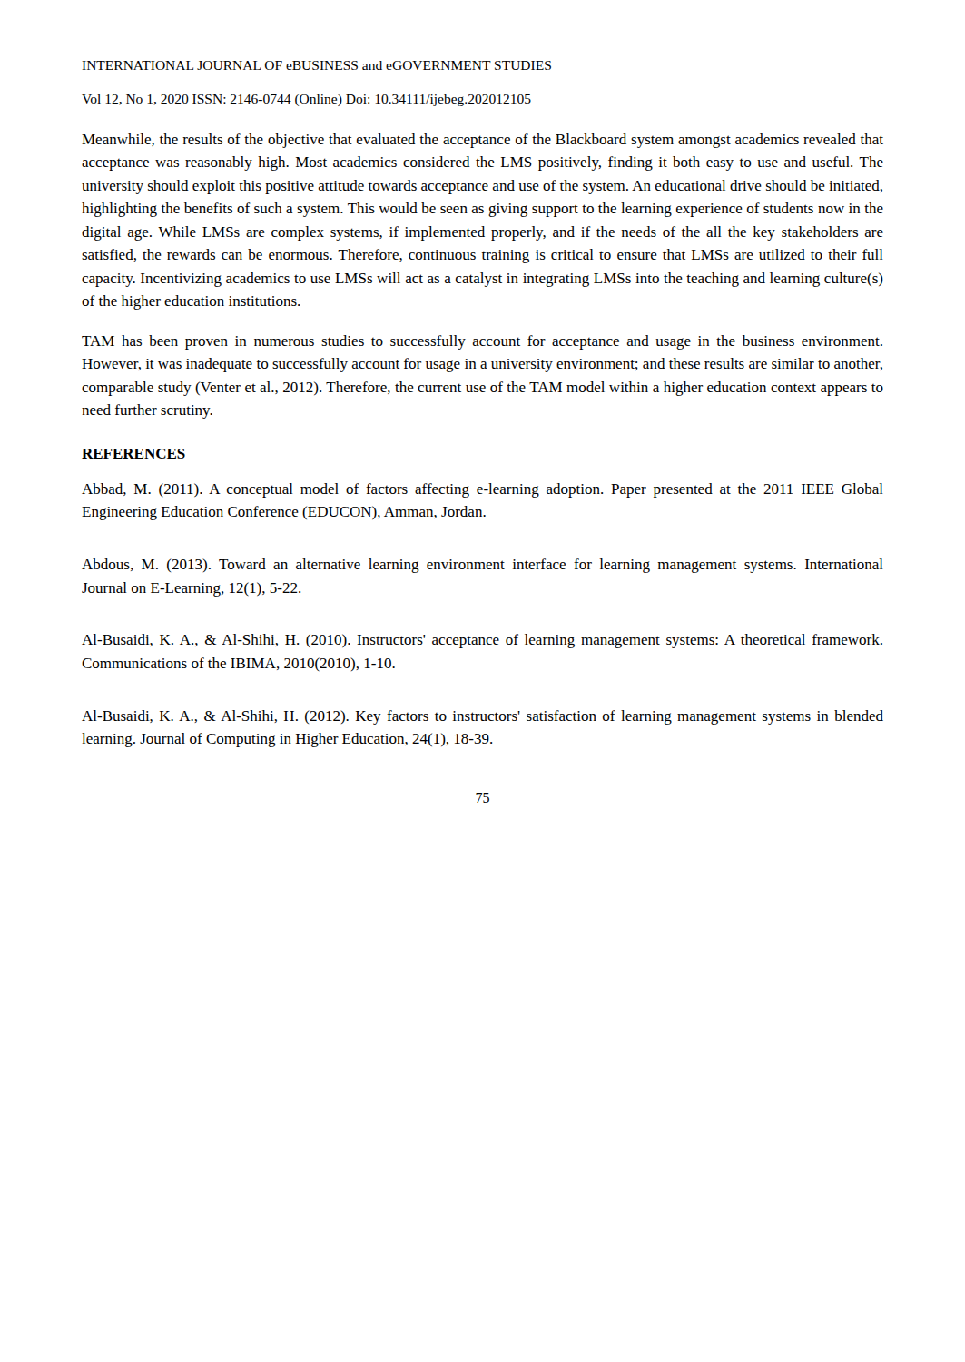INTERNATIONAL JOURNAL OF eBUSINESS and eGOVERNMENT STUDIES
Vol 12, No 1, 2020 ISSN: 2146-0744 (Online) Doi: 10.34111/ijebeg.202012105
Meanwhile, the results of the objective that evaluated the acceptance of the Blackboard system amongst academics revealed that acceptance was reasonably high. Most academics considered the LMS positively, finding it both easy to use and useful. The university should exploit this positive attitude towards acceptance and use of the system. An educational drive should be initiated, highlighting the benefits of such a system. This would be seen as giving support to the learning experience of students now in the digital age. While LMSs are complex systems, if implemented properly, and if the needs of the all the key stakeholders are satisfied, the rewards can be enormous. Therefore, continuous training is critical to ensure that LMSs are utilized to their full capacity. Incentivizing academics to use LMSs will act as a catalyst in integrating LMSs into the teaching and learning culture(s) of the higher education institutions.
TAM has been proven in numerous studies to successfully account for acceptance and usage in the business environment. However, it was inadequate to successfully account for usage in a university environment; and these results are similar to another, comparable study (Venter et al., 2012). Therefore, the current use of the TAM model within a higher education context appears to need further scrutiny.
REFERENCES
Abbad, M. (2011). A conceptual model of factors affecting e-learning adoption. Paper presented at the 2011 IEEE Global Engineering Education Conference (EDUCON), Amman, Jordan.
Abdous, M. (2013). Toward an alternative learning environment interface for learning management systems. International Journal on E-Learning, 12(1), 5-22.
Al-Busaidi, K. A., & Al-Shihi, H. (2010). Instructors' acceptance of learning management systems: A theoretical framework. Communications of the IBIMA, 2010(2010), 1-10.
Al-Busaidi, K. A., & Al-Shihi, H. (2012). Key factors to instructors' satisfaction of learning management systems in blended learning. Journal of Computing in Higher Education, 24(1), 18-39.
75